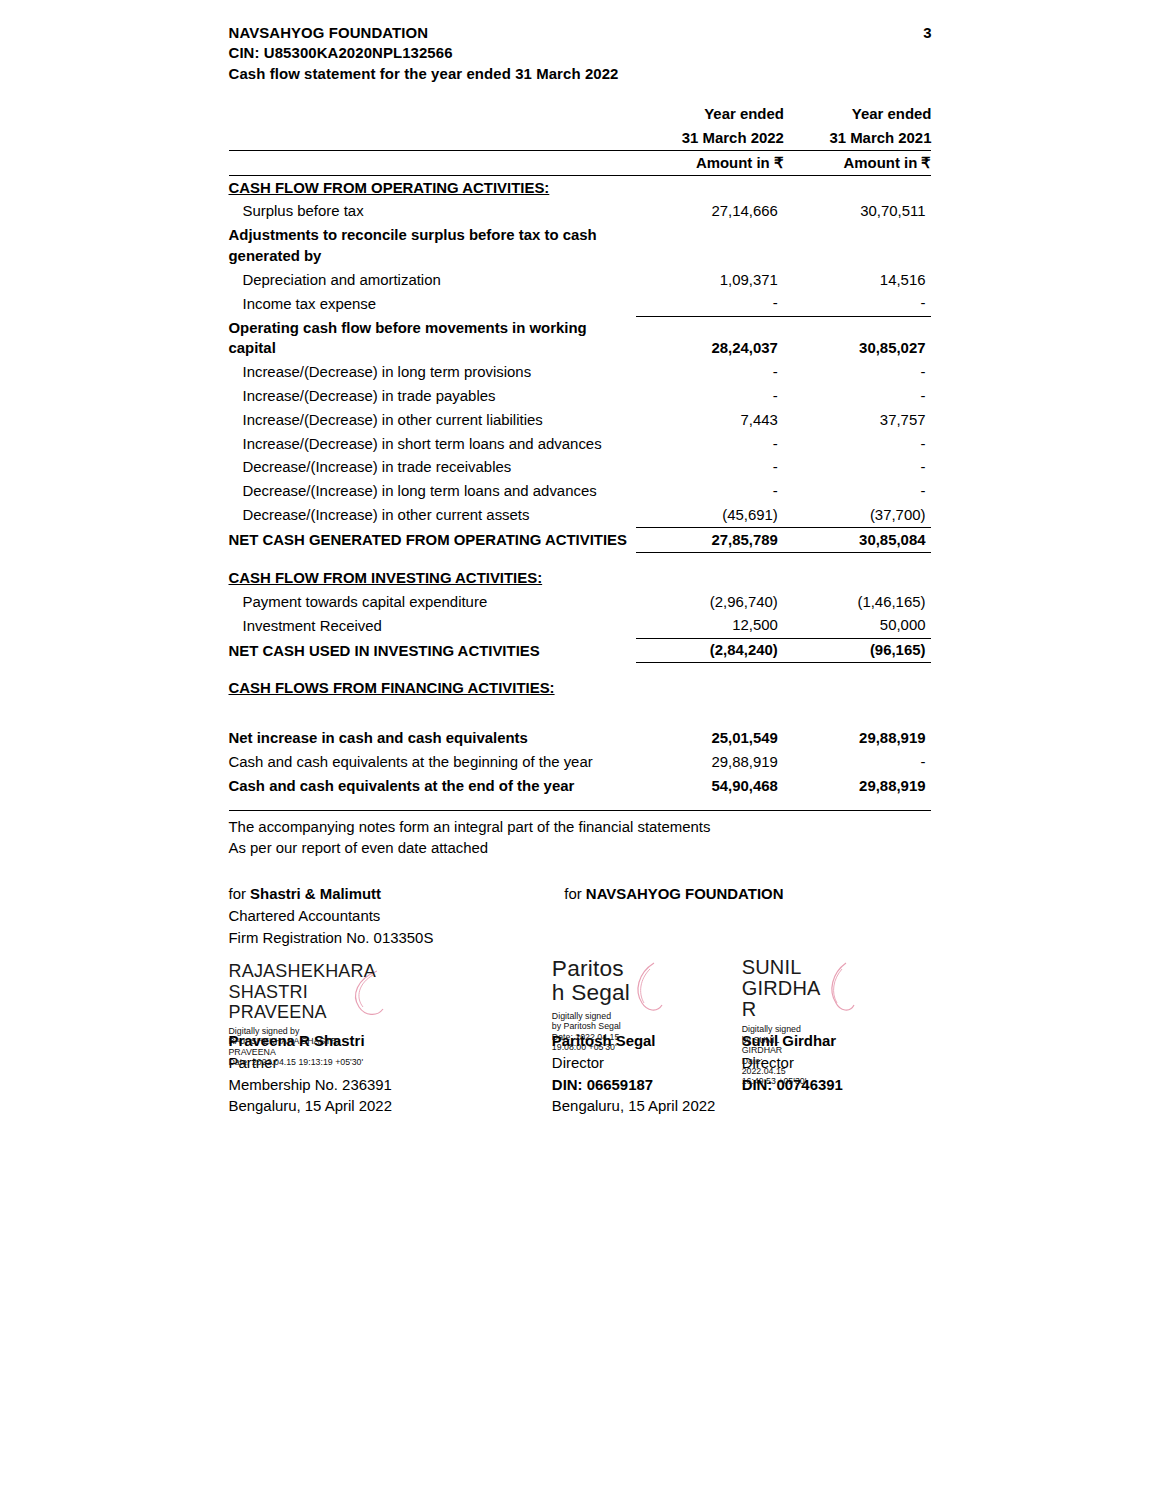3
NAVSAHYOG FOUNDATION
CIN: U85300KA2020NPL132566
Cash flow statement for the year ended 31 March 2022
| | Year ended | Year ended |
| --- | --- | --- |
| | 31 March 2022 | 31 March 2021 |
| | Amount in ₹ | Amount in ₹ |
| CASH FLOW FROM OPERATING ACTIVITIES: | | |
| Surplus before tax | 27,14,666 | 30,70,511 |
| Adjustments to reconcile surplus before tax to cash generated by | | |
| Depreciation and amortization | 1,09,371 | 14,516 |
| Income tax expense | - | - |
| Operating cash flow before movements in working capital | 28,24,037 | 30,85,027 |
| Increase/(Decrease) in long term provisions | - | - |
| Increase/(Decrease) in trade payables | - | - |
| Increase/(Decrease) in other current liabilities | 7,443 | 37,757 |
| Increase/(Decrease) in short term loans and advances | - | - |
| Decrease/(Increase) in trade receivables | - | - |
| Decrease/(Increase) in long term loans and advances | - | - |
| Decrease/(Increase) in other current assets | (45,691) | (37,700) |
| NET CASH GENERATED FROM OPERATING ACTIVITIES | 27,85,789 | 30,85,084 |
| CASH FLOW FROM INVESTING ACTIVITIES: | | |
| Payment towards capital expenditure | (2,96,740) | (1,46,165) |
| Investment Received | 12,500 | 50,000 |
| NET CASH USED IN INVESTING ACTIVITIES | (2,84,240) | (96,165) |
| CASH FLOWS FROM FINANCING ACTIVITIES: | | |
| Net increase in cash and cash equivalents | 25,01,549 | 29,88,919 |
| Cash and cash equivalents at the beginning of the year | 29,88,919 | - |
| Cash and cash equivalents at the end of the year | 54,90,468 | 29,88,919 |
The accompanying notes form an integral part of the financial statements
As per our report of even date attached
| for Shastri & Malimutt | for NAVSAHYOG FOUNDATION |
| Chartered Accountants | | |
| Firm Registration No. 013350S | | |
| RAJASHEKHARA SHASTRI PRAVEENA Digitally signed by RAJASHEKHARA SHASTRI PRAVEENA Date: 2022.04.15 19:13:19 +05'30' | Paritos h Segal Digitally signed by Paritosh Segal Date: 2022.04.15 19:08:00 +05'30' | SUNIL GIRDHA R Digitally signed by SUNIL GIRDHAR Date: 2022.04.15 16:49:53 +05'30' |
| Praveena R Shastri | Paritosh Segal | Sunil Girdhar |
| Partner | Director | Director |
| Membership No. 236391 | DIN: 06659187 | DIN: 00746391 |
| Bengaluru, 15 April 2022 | Bengaluru, 15 April 2022 |